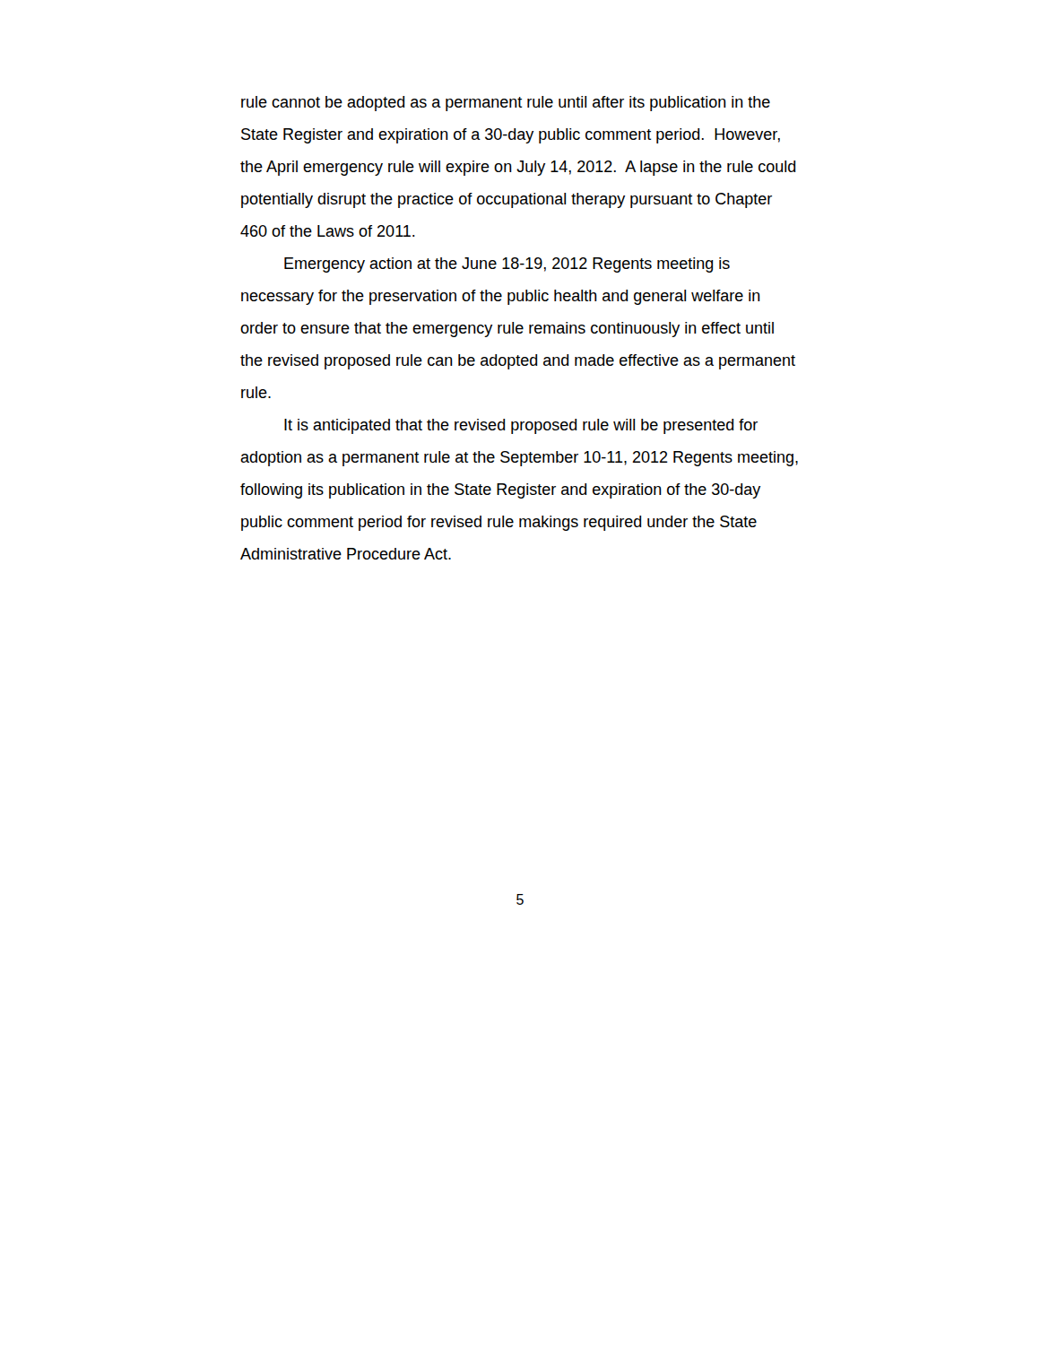rule cannot be adopted as a permanent rule until after its publication in the State Register and expiration of a 30-day public comment period. However, the April emergency rule will expire on July 14, 2012. A lapse in the rule could potentially disrupt the practice of occupational therapy pursuant to Chapter 460 of the Laws of 2011.
Emergency action at the June 18-19, 2012 Regents meeting is necessary for the preservation of the public health and general welfare in order to ensure that the emergency rule remains continuously in effect until the revised proposed rule can be adopted and made effective as a permanent rule.
It is anticipated that the revised proposed rule will be presented for adoption as a permanent rule at the September 10-11, 2012 Regents meeting, following its publication in the State Register and expiration of the 30-day public comment period for revised rule makings required under the State Administrative Procedure Act.
5